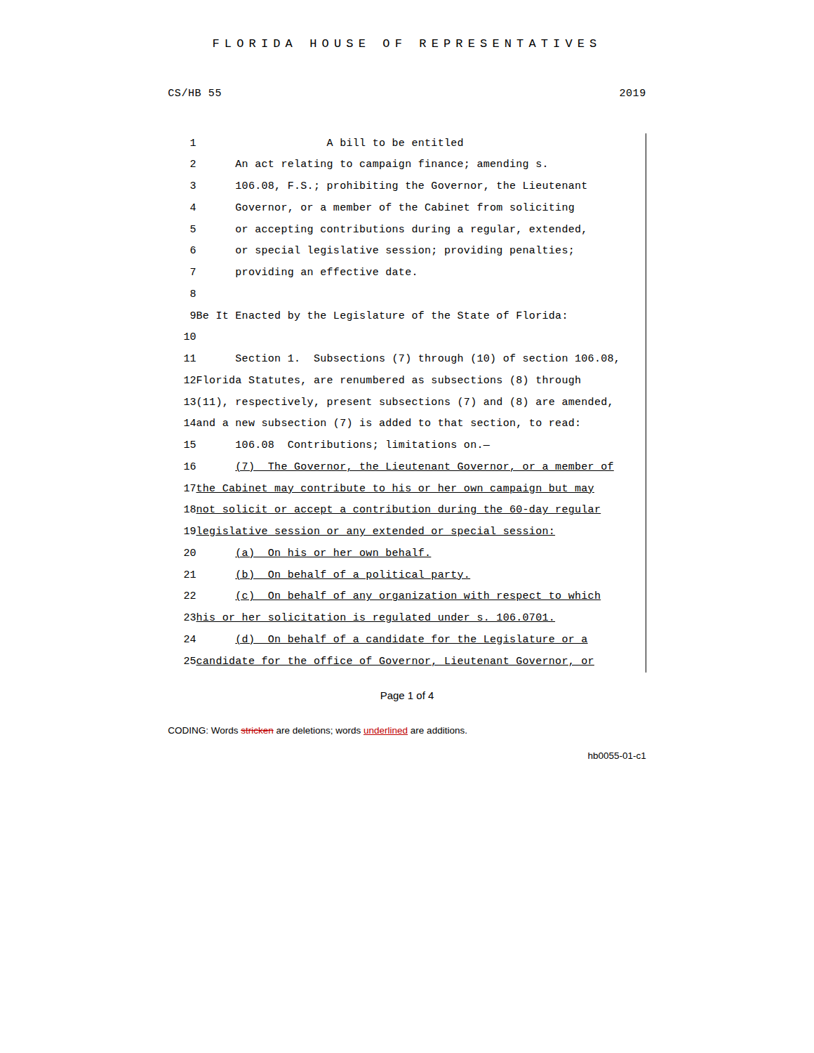FLORIDA HOUSE OF REPRESENTATIVES
CS/HB 55 2019
| 1 | A bill to be entitled |
| 2 | An act relating to campaign finance; amending s. |
| 3 | 106.08, F.S.; prohibiting the Governor, the Lieutenant |
| 4 | Governor, or a member of the Cabinet from soliciting |
| 5 | or accepting contributions during a regular, extended, |
| 6 | or special legislative session; providing penalties; |
| 7 | providing an effective date. |
| 8 | |
| 9 | Be It Enacted by the Legislature of the State of Florida: |
| 10 | |
| 11 | Section 1. Subsections (7) through (10) of section 106.08, |
| 12 | Florida Statutes, are renumbered as subsections (8) through |
| 13 | (11), respectively, present subsections (7) and (8) are amended, |
| 14 | and a new subsection (7) is added to that section, to read: |
| 15 | 106.08 Contributions; limitations on.— |
| 16 | (7) The Governor, the Lieutenant Governor, or a member of |
| 17 | the Cabinet may contribute to his or her own campaign but may |
| 18 | not solicit or accept a contribution during the 60-day regular |
| 19 | legislative session or any extended or special session: |
| 20 | (a) On his or her own behalf. |
| 21 | (b) On behalf of a political party. |
| 22 | (c) On behalf of any organization with respect to which |
| 23 | his or her solicitation is regulated under s. 106.0701. |
| 24 | (d) On behalf of a candidate for the Legislature or a |
| 25 | candidate for the office of Governor, Lieutenant Governor, or |
Page 1 of 4
CODING: Words stricken are deletions; words underlined are additions.
hb0055-01-c1